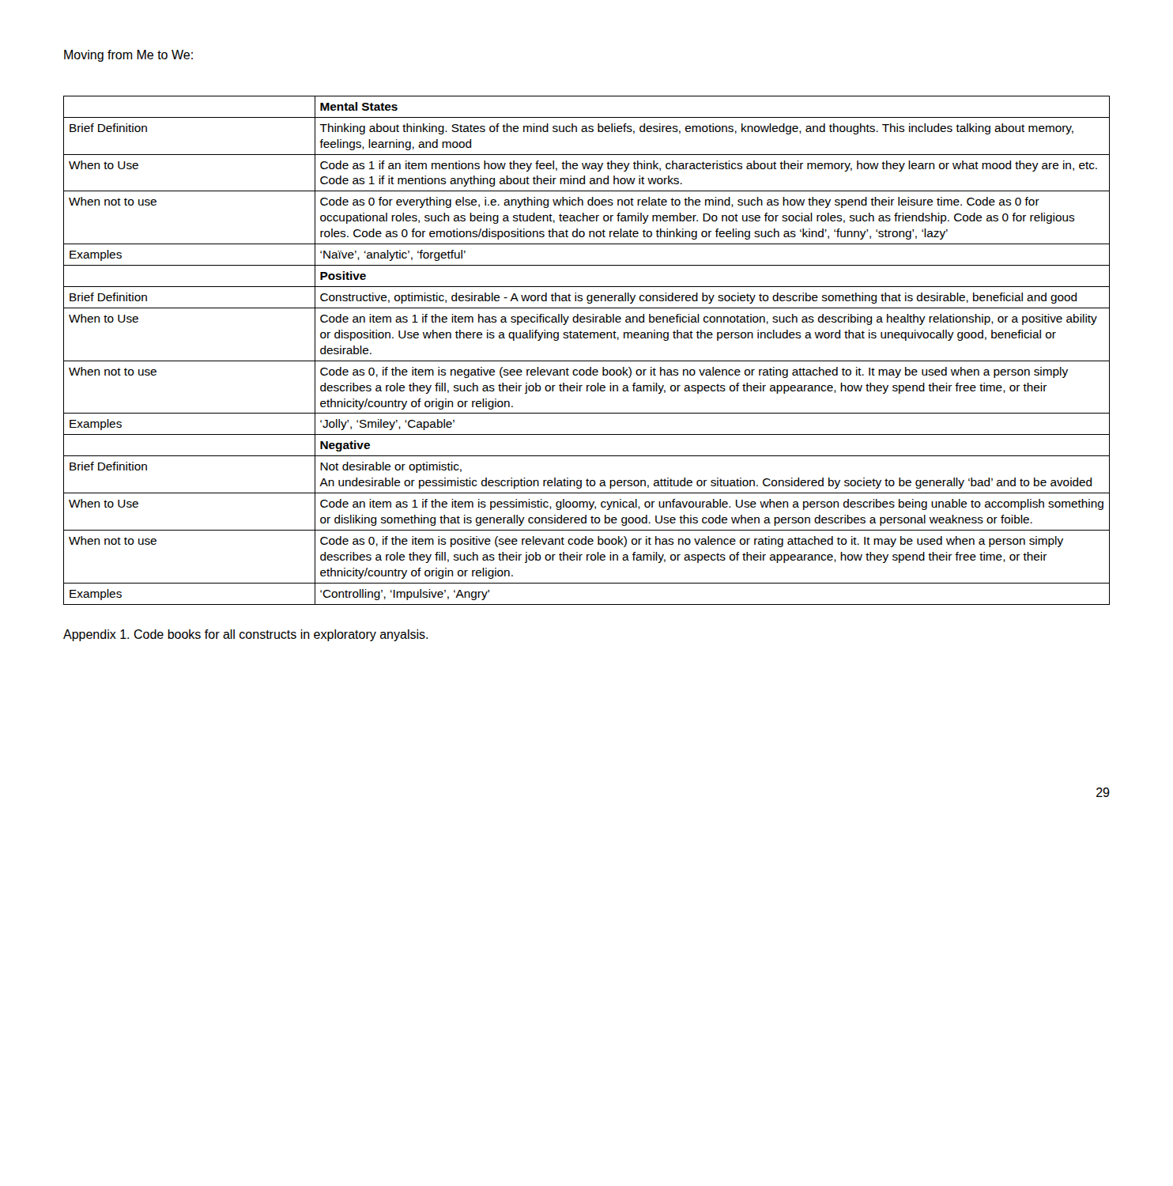Moving from Me to We:
| | Mental States |
| Brief Definition | Thinking about thinking. States of the mind such as beliefs, desires, emotions, knowledge, and thoughts. This includes talking about memory, feelings, learning, and mood |
| When to Use | Code as 1 if an item mentions how they feel, the way they think, characteristics about their memory, how they learn or what mood they are in, etc. Code as 1 if it mentions anything about their mind and how it works. |
| When not to use | Code as 0 for everything else, i.e. anything which does not relate to the mind, such as how they spend their leisure time. Code as 0 for occupational roles, such as being a student, teacher or family member. Do not use for social roles, such as friendship. Code as 0 for religious roles. Code as 0 for emotions/dispositions that do not relate to thinking or feeling such as ‘kind’, ‘funny’, ‘strong’, ‘lazy’ |
| Examples | ‘Naïve’, ‘analytic’, ‘forgetful’ |
| | Positive |
| Brief Definition | Constructive, optimistic, desirable - A word that is generally considered by society to describe something that is desirable, beneficial and good |
| When to Use | Code an item as 1 if the item has a specifically desirable and beneficial connotation, such as describing a healthy relationship, or a positive ability or disposition. Use when there is a qualifying statement, meaning that the person includes a word that is unequivocally good, beneficial or desirable. |
| When not to use | Code as 0, if the item is negative (see relevant code book) or it has no valence or rating attached to it. It may be used when a person simply describes a role they fill, such as their job or their role in a family, or aspects of their appearance, how they spend their free time, or their ethnicity/country of origin or religion. |
| Examples | ‘Jolly’, ‘Smiley’, ‘Capable’ |
| | Negative |
| Brief Definition | Not desirable or optimistic, An undesirable or pessimistic description relating to a person, attitude or situation. Considered by society to be generally ‘bad’ and to be avoided |
| When to Use | Code an item as 1 if the item is pessimistic, gloomy, cynical, or unfavourable. Use when a person describes being unable to accomplish something or disliking something that is generally considered to be good. Use this code when a person describes a personal weakness or foible. |
| When not to use | Code as 0, if the item is positive (see relevant code book) or it has no valence or rating attached to it. It may be used when a person simply describes a role they fill, such as their job or their role in a family, or aspects of their appearance, how they spend their free time, or their ethnicity/country of origin or religion. |
| Examples | ‘Controlling’, ‘Impulsive’, ‘Angry' |
Appendix 1. Code books for all constructs in exploratory anyalsis.
29